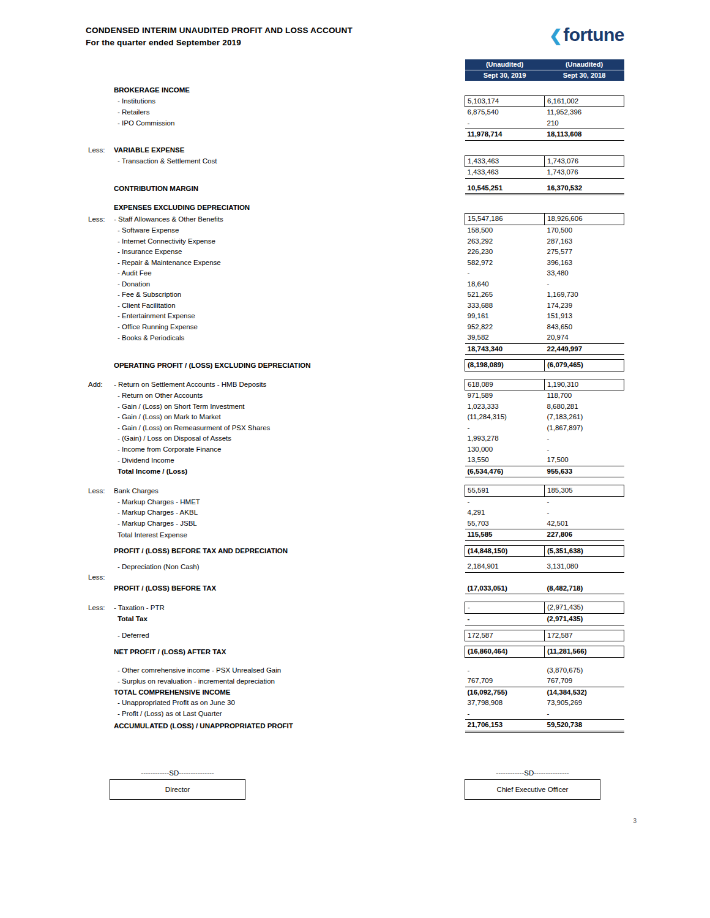CONDENSED INTERIM UNAUDITED PROFIT AND LOSS ACCOUNT
For the quarter ended September 2019
❮fortune
| | | (Unaudited) | (Unaudited) |
| | | Sept 30, 2019 | Sept 30, 2018 |
| | BROKERAGE INCOME | | |
| | - Institutions | 5,103,174 | 6,161,002 |
| | - Retailers | 6,875,540 | 11,952,396 |
| | - IPO Commission | - | 210 |
| | | 11,978,714 | 18,113,608 |
| Less: | VARIABLE EXPENSE | | |
| | - Transaction & Settlement Cost | 1,433,463 | 1,743,076 |
| | | 1,433,463 | 1,743,076 |
| | CONTRIBUTION MARGIN | 10,545,251 | 16,370,532 |
| | EXPENSES EXCLUDING DEPRECIATION | | |
| Less: | - Staff Allowances & Other Benefits | 15,547,186 | 18,926,606 |
| | - Software Expense | 158,500 | 170,500 |
| | - Internet Connectivity Expense | 263,292 | 287,163 |
| | - Insurance Expense | 226,230 | 275,577 |
| | - Repair & Maintenance Expense | 582,972 | 396,163 |
| | - Audit Fee | - | 33,480 |
| | - Donation | 18,640 | - |
| | - Fee & Subscription | 521,265 | 1,169,730 |
| | - Client Facilitation | 333,688 | 174,239 |
| | - Entertainment Expense | 99,161 | 151,913 |
| | - Office Running Expense | 952,822 | 843,650 |
| | - Books & Periodicals | 39,582 | 20,974 |
| | | 18,743,340 | 22,449,997 |
| | OPERATING PROFIT / (LOSS) EXCLUDING DEPRECIATION | (8,198,089) | (6,079,465) |
| Add: | - Return on Settlement Accounts - HMB Deposits | 618,089 | 1,190,310 |
| | - Return on Other Accounts | 971,589 | 118,700 |
| | - Gain / (Loss) on Short Term Investment | 1,023,333 | 8,680,281 |
| | - Gain / (Loss) on Mark to Market | (11,284,315) | (7,183,261) |
| | - Gain / (Loss) on Remeasurment of PSX Shares | - | (1,867,897) |
| | - (Gain) / Loss on Disposal of Assets | 1,993,278 | - |
| | - Income from Corporate Finance | 130,000 | - |
| | - Dividend Income | 13,550 | 17,500 |
| | Total Income / (Loss) | (6,534,476) | 955,633 |
| Less: | Bank Charges | 55,591 | 185,305 |
| | - Markup Charges - HMET | - | - |
| | - Markup Charges - AKBL | 4,291 | - |
| | - Markup Charges - JSBL | 55,703 | 42,501 |
| | Total Interest Expense | 115,585 | 227,806 |
| | PROFIT / (LOSS) BEFORE TAX AND DEPRECIATION | (14,848,150) | (5,351,638) |
| | - Depreciation (Non Cash) | 2,184,901 | 3,131,080 |
| Less: | | | |
| | PROFIT / (LOSS) BEFORE TAX | (17,033,051) | (8,482,718) |
| Less: | - Taxation - PTR | - | (2,971,435) |
| | Total Tax | - | (2,971,435) |
| | - Deferred | 172,587 | 172,587 |
| | NET PROFIT / (LOSS) AFTER TAX | (16,860,464) | (11,281,566) |
| | - Other comrehensive income - PSX Unrealsed Gain | - | (3,870,675) |
| | - Surplus on revaluation - incremental depreciation | 767,709 | 767,709 |
| | TOTAL COMPREHENSIVE INCOME | (16,092,755) | (14,384,532) |
| | - Unappropriated Profit as on June 30 | 37,798,908 | 73,905,269 |
| | - Profit / (Loss) as ot Last Quarter | - | - |
| | ACCUMULATED (LOSS) / UNAPPROPRIATED PROFIT | 21,706,153 | 59,520,738 |
------------SD---------------
Director
------------SD---------------
Chief Executive Officer
3